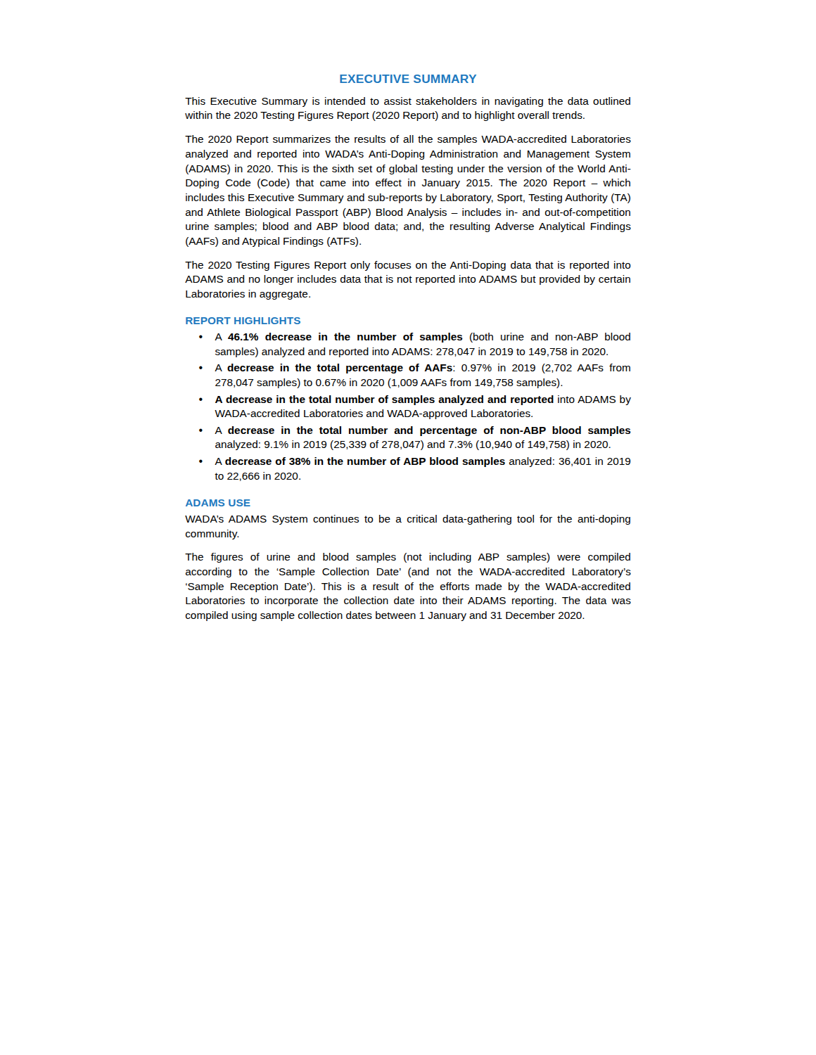EXECUTIVE SUMMARY
This Executive Summary is intended to assist stakeholders in navigating the data outlined within the 2020 Testing Figures Report (2020 Report) and to highlight overall trends.
The 2020 Report summarizes the results of all the samples WADA-accredited Laboratories analyzed and reported into WADA’s Anti-Doping Administration and Management System (ADAMS) in 2020. This is the sixth set of global testing under the version of the World Anti-Doping Code (Code) that came into effect in January 2015. The 2020 Report – which includes this Executive Summary and sub-reports by Laboratory, Sport, Testing Authority (TA) and Athlete Biological Passport (ABP) Blood Analysis – includes in- and out-of-competition urine samples; blood and ABP blood data; and, the resulting Adverse Analytical Findings (AAFs) and Atypical Findings (ATFs).
The 2020 Testing Figures Report only focuses on the Anti-Doping data that is reported into ADAMS and no longer includes data that is not reported into ADAMS but provided by certain Laboratories in aggregate.
REPORT HIGHLIGHTS
A 46.1% decrease in the number of samples (both urine and non-ABP blood samples) analyzed and reported into ADAMS: 278,047 in 2019 to 149,758 in 2020.
A decrease in the total percentage of AAFs: 0.97% in 2019 (2,702 AAFs from 278,047 samples) to 0.67% in 2020 (1,009 AAFs from 149,758 samples).
A decrease in the total number of samples analyzed and reported into ADAMS by WADA-accredited Laboratories and WADA-approved Laboratories.
A decrease in the total number and percentage of non-ABP blood samples analyzed: 9.1% in 2019 (25,339 of 278,047) and 7.3% (10,940 of 149,758) in 2020.
A decrease of 38% in the number of ABP blood samples analyzed: 36,401 in 2019 to 22,666 in 2020.
ADAMS USE
WADA’s ADAMS System continues to be a critical data-gathering tool for the anti-doping community.
The figures of urine and blood samples (not including ABP samples) were compiled according to the ‘Sample Collection Date’ (and not the WADA-accredited Laboratory’s ‘Sample Reception Date’). This is a result of the efforts made by the WADA-accredited Laboratories to incorporate the collection date into their ADAMS reporting. The data was compiled using sample collection dates between 1 January and 31 December 2020.